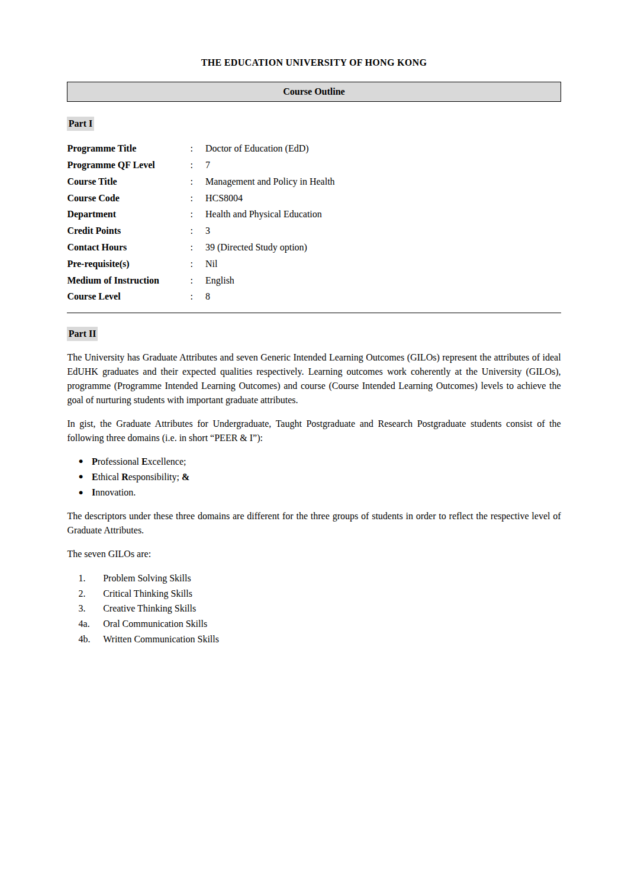The Education University of Hong Kong
Course Outline
Part I
| Programme Title | : | Doctor of Education (EdD) |
| Programme QF Level | : | 7 |
| Course Title | : | Management and Policy in Health |
| Course Code | : | HCS8004 |
| Department | : | Health and Physical Education |
| Credit Points | : | 3 |
| Contact Hours | : | 39 (Directed Study option) |
| Pre-requisite(s) | : | Nil |
| Medium of Instruction | : | English |
| Course Level | : | 8 |
Part II
The University has Graduate Attributes and seven Generic Intended Learning Outcomes (GILOs) represent the attributes of ideal EdUHK graduates and their expected qualities respectively. Learning outcomes work coherently at the University (GILOs), programme (Programme Intended Learning Outcomes) and course (Course Intended Learning Outcomes) levels to achieve the goal of nurturing students with important graduate attributes.
In gist, the Graduate Attributes for Undergraduate, Taught Postgraduate and Research Postgraduate students consist of the following three domains (i.e. in short “PEER & I”):
Professional Excellence;
Ethical Responsibility; &
Innovation.
The descriptors under these three domains are different for the three groups of students in order to reflect the respective level of Graduate Attributes.
The seven GILOs are:
| 1. | Problem Solving Skills |
| 2. | Critical Thinking Skills |
| 3. | Creative Thinking Skills |
| 4a. | Oral Communication Skills |
| 4b. | Written Communication Skills |